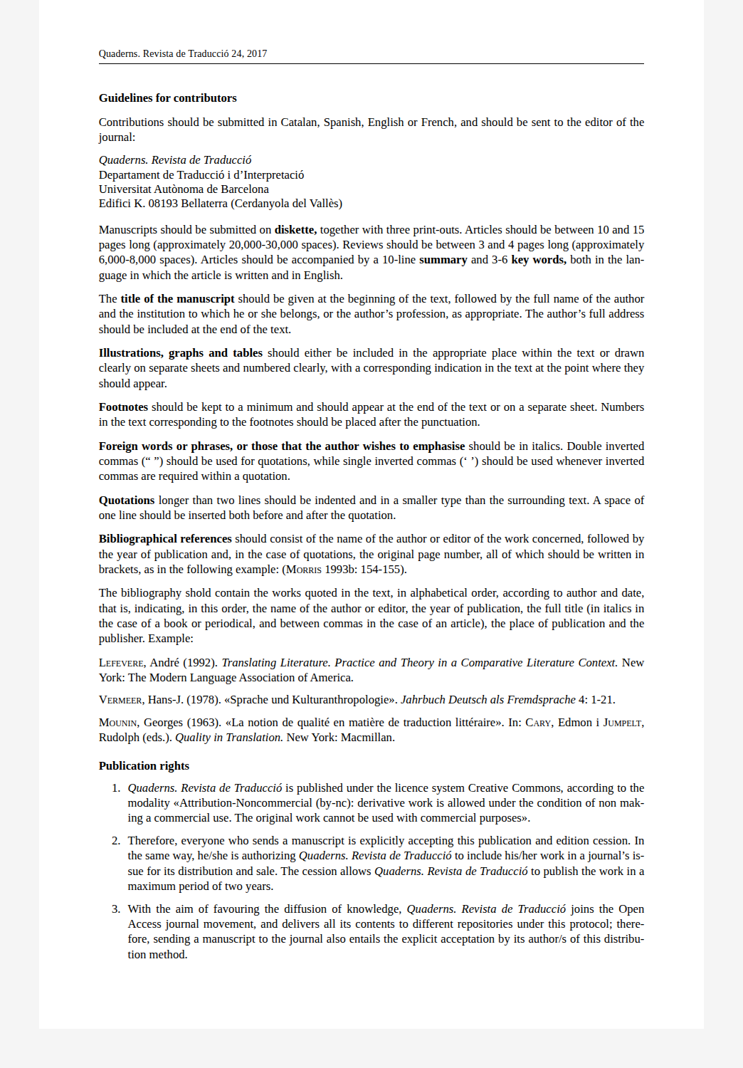Quaderns. Revista de Traducció 24, 2017
Guidelines for contributors
Contributions should be submitted in Catalan, Spanish, English or French, and should be sent to the editor of the journal:
Quaderns. Revista de Traducció
Departament de Traducció i d’Interpretació
Universitat Autònoma de Barcelona
Edifici K. 08193 Bellaterra (Cerdanyola del Vallès)
Manuscripts should be submitted on diskette, together with three print-outs. Articles should be between 10 and 15 pages long (approximately 20,000-30,000 spaces). Reviews should be between 3 and 4 pages long (approximately 6,000-8,000 spaces). Articles should be accompanied by a 10-line summary and 3-6 key words, both in the language in which the article is written and in English.
The title of the manuscript should be given at the beginning of the text, followed by the full name of the author and the institution to which he or she belongs, or the author’s profession, as appropriate. The author’s full address should be included at the end of the text.
Illustrations, graphs and tables should either be included in the appropriate place within the text or drawn clearly on separate sheets and numbered clearly, with a corresponding indication in the text at the point where they should appear.
Footnotes should be kept to a minimum and should appear at the end of the text or on a separate sheet. Numbers in the text corresponding to the footnotes should be placed after the punctuation.
Foreign words or phrases, or those that the author wishes to emphasise should be in italics. Double inverted commas (“ ”) should be used for quotations, while single inverted commas (‘ ’) should be used whenever inverted commas are required within a quotation.
Quotations longer than two lines should be indented and in a smaller type than the surrounding text. A space of one line should be inserted both before and after the quotation.
Bibliographical references should consist of the name of the author or editor of the work concerned, followed by the year of publication and, in the case of quotations, the original page number, all of which should be written in brackets, as in the following example: (Morris 1993b: 154-155).
The bibliography shold contain the works quoted in the text, in alphabetical order, according to author and date, that is, indicating, in this order, the name of the author or editor, the year of publication, the full title (in italics in the case of a book or periodical, and between commas in the case of an article), the place of publication and the publisher. Example:
Lefevere, André (1992). Translating Literature. Practice and Theory in a Comparative Literature Context. New York: The Modern Language Association of America.
Vermeer, Hans-J. (1978). «Sprache und Kulturanthropologie». Jahrbuch Deutsch als Fremdsprache 4: 1-21.
Mounin, Georges (1963). «La notion de qualité en matière de traduction littéraire». In: Cary, Edmon i Jumpelt, Rudolph (eds.). Quality in Translation. New York: Macmillan.
Publication rights
Quaderns. Revista de Traducció is published under the licence system Creative Commons, according to the modality «Attribution-Noncommercial (by-nc): derivative work is allowed under the condition of non making a commercial use. The original work cannot be used with commercial purposes».
Therefore, everyone who sends a manuscript is explicitly accepting this publication and edition cession. In the same way, he/she is authorizing Quaderns. Revista de Traducció to include his/her work in a journal’s issue for its distribution and sale. The cession allows Quaderns. Revista de Traducció to publish the work in a maximum period of two years.
With the aim of favouring the diffusion of knowledge, Quaderns. Revista de Traducció joins the Open Access journal movement, and delivers all its contents to different repositories under this protocol; therefore, sending a manuscript to the journal also entails the explicit acceptation by its author/s of this distribution method.